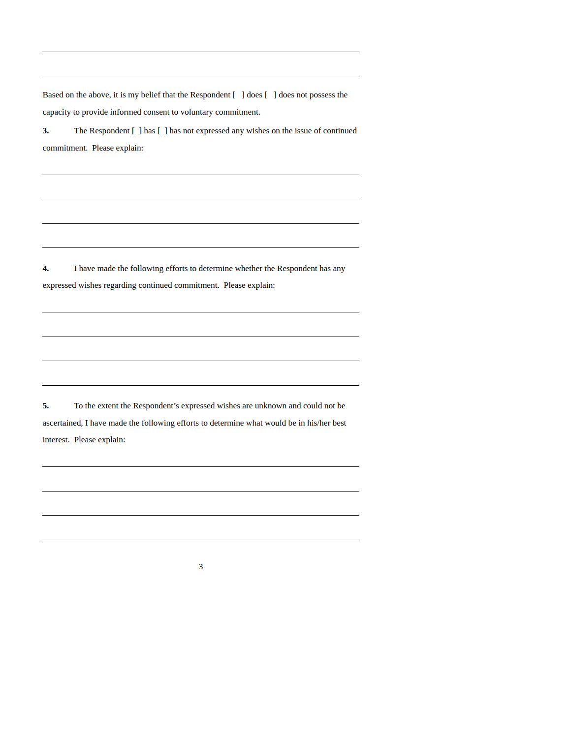Based on the above, it is my belief that the Respondent [ ] does [ ] does not possess the capacity to provide informed consent to voluntary commitment.
3. The Respondent [ ] has [ ] has not expressed any wishes on the issue of continued commitment. Please explain:
4. I have made the following efforts to determine whether the Respondent has any expressed wishes regarding continued commitment. Please explain:
5. To the extent the Respondent’s expressed wishes are unknown and could not be ascertained, I have made the following efforts to determine what would be in his/her best interest. Please explain:
3